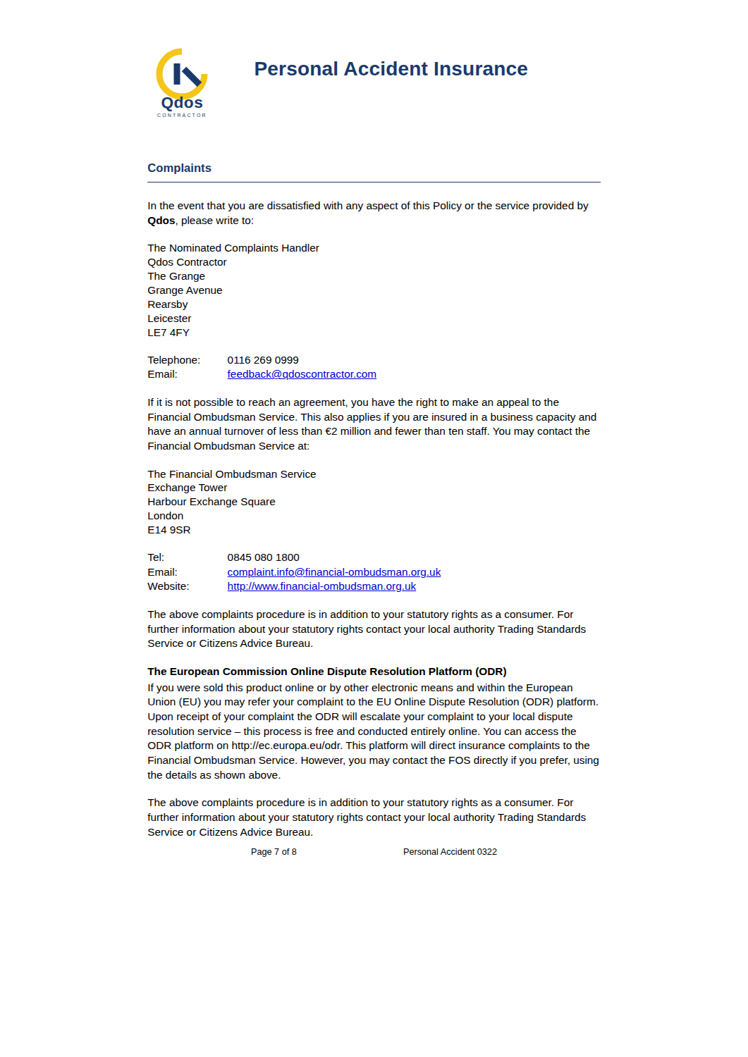Qdos
CONTRACTOR
Personal Accident Insurance
Complaints
In the event that you are dissatisfied with any aspect of this Policy or the service provided by Qdos, please write to:
The Nominated Complaints Handler
Qdos Contractor
The Grange
Grange Avenue
Rearsby
Leicester
LE7 4FY
Telephone: 0116 269 0999
Email: feedback@qdoscontractor.com
If it is not possible to reach an agreement, you have the right to make an appeal to the Financial Ombudsman Service. This also applies if you are insured in a business capacity and have an annual turnover of less than €2 million and fewer than ten staff. You may contact the Financial Ombudsman Service at:
The Financial Ombudsman Service
Exchange Tower
Harbour Exchange Square
London
E14 9SR
Tel: 0845 080 1800
Email: complaint.info@financial-ombudsman.org.uk
Website: http://www.financial-ombudsman.org.uk
The above complaints procedure is in addition to your statutory rights as a consumer. For further information about your statutory rights contact your local authority Trading Standards Service or Citizens Advice Bureau.
The European Commission Online Dispute Resolution Platform (ODR)
If you were sold this product online or by other electronic means and within the European Union (EU) you may refer your complaint to the EU Online Dispute Resolution (ODR) platform. Upon receipt of your complaint the ODR will escalate your complaint to your local dispute resolution service – this process is free and conducted entirely online. You can access the ODR platform on http://ec.europa.eu/odr. This platform will direct insurance complaints to the Financial Ombudsman Service. However, you may contact the FOS directly if you prefer, using the details as shown above.
The above complaints procedure is in addition to your statutory rights as a consumer. For further information about your statutory rights contact your local authority Trading Standards Service or Citizens Advice Bureau.
Page 7 of 8 Personal Accident 0322